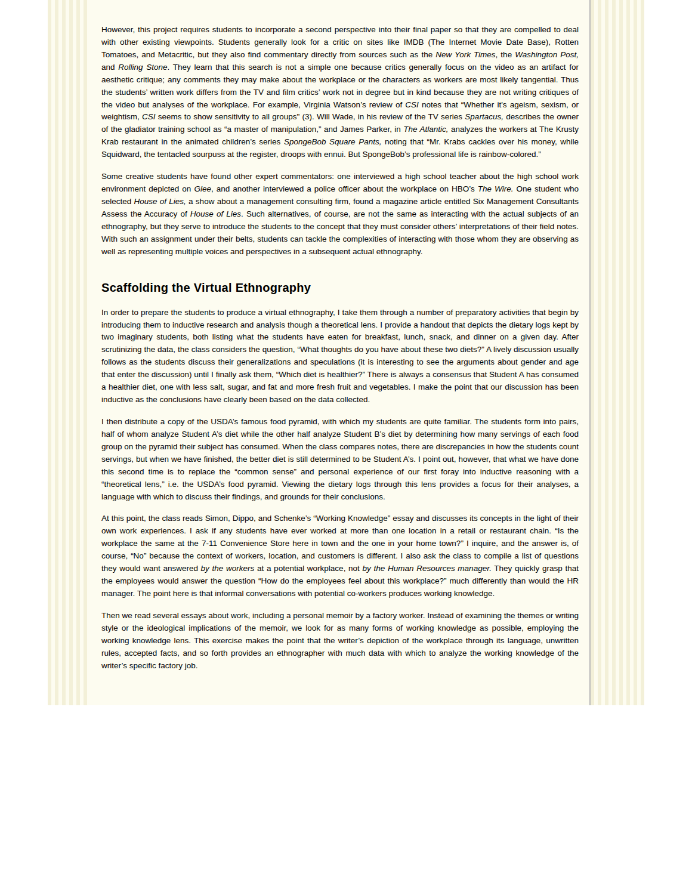However, this project requires students to incorporate a second perspective into their final paper so that they are compelled to deal with other existing viewpoints. Students generally look for a critic on sites like IMDB (The Internet Movie Date Base), Rotten Tomatoes, and Metacritic, but they also find commentary directly from sources such as the New York Times, the Washington Post, and Rolling Stone. They learn that this search is not a simple one because critics generally focus on the video as an artifact for aesthetic critique; any comments they may make about the workplace or the characters as workers are most likely tangential. Thus the students’ written work differs from the TV and film critics’ work not in degree but in kind because they are not writing critiques of the video but analyses of the workplace. For example, Virginia Watson’s review of CSI notes that “Whether it's ageism, sexism, or weightism, CSI seems to show sensitivity to all groups" (3). Will Wade, in his review of the TV series Spartacus, describes the owner of the gladiator training school as “a master of manipulation,” and James Parker, in The Atlantic, analyzes the workers at The Krusty Krab restaurant in the animated children’s series SpongeBob Square Pants, noting that “Mr. Krabs cackles over his money, while Squidward, the tentacled sourpuss at the register, droops with ennui. But SpongeBob’s professional life is rainbow-colored.”
Some creative students have found other expert commentators: one interviewed a high school teacher about the high school work environment depicted on Glee, and another interviewed a police officer about the workplace on HBO’s The Wire. One student who selected House of Lies, a show about a management consulting firm, found a magazine article entitled Six Management Consultants Assess the Accuracy of House of Lies. Such alternatives, of course, are not the same as interacting with the actual subjects of an ethnography, but they serve to introduce the students to the concept that they must consider others’ interpretations of their field notes. With such an assignment under their belts, students can tackle the complexities of interacting with those whom they are observing as well as representing multiple voices and perspectives in a subsequent actual ethnography.
Scaffolding the Virtual Ethnography
In order to prepare the students to produce a virtual ethnography, I take them through a number of preparatory activities that begin by introducing them to inductive research and analysis though a theoretical lens. I provide a handout that depicts the dietary logs kept by two imaginary students, both listing what the students have eaten for breakfast, lunch, snack, and dinner on a given day. After scrutinizing the data, the class considers the question, “What thoughts do you have about these two diets?” A lively discussion usually follows as the students discuss their generalizations and speculations (it is interesting to see the arguments about gender and age that enter the discussion) until I finally ask them, “Which diet is healthier?” There is always a consensus that Student A has consumed a healthier diet, one with less salt, sugar, and fat and more fresh fruit and vegetables. I make the point that our discussion has been inductive as the conclusions have clearly been based on the data collected.
I then distribute a copy of the USDA’s famous food pyramid, with which my students are quite familiar. The students form into pairs, half of whom analyze Student A’s diet while the other half analyze Student B’s diet by determining how many servings of each food group on the pyramid their subject has consumed. When the class compares notes, there are discrepancies in how the students count servings, but when we have finished, the better diet is still determined to be Student A’s. I point out, however, that what we have done this second time is to replace the “common sense” and personal experience of our first foray into inductive reasoning with a “theoretical lens,” i.e. the USDA’s food pyramid. Viewing the dietary logs through this lens provides a focus for their analyses, a language with which to discuss their findings, and grounds for their conclusions.
At this point, the class reads Simon, Dippo, and Schenke’s “Working Knowledge” essay and discusses its concepts in the light of their own work experiences. I ask if any students have ever worked at more than one location in a retail or restaurant chain. “Is the workplace the same at the 7-11 Convenience Store here in town and the one in your home town?” I inquire, and the answer is, of course, “No” because the context of workers, location, and customers is different. I also ask the class to compile a list of questions they would want answered by the workers at a potential workplace, not by the Human Resources manager. They quickly grasp that the employees would answer the question “How do the employees feel about this workplace?” much differently than would the HR manager. The point here is that informal conversations with potential co-workers produces working knowledge.
Then we read several essays about work, including a personal memoir by a factory worker. Instead of examining the themes or writing style or the ideological implications of the memoir, we look for as many forms of working knowledge as possible, employing the working knowledge lens. This exercise makes the point that the writer’s depiction of the workplace through its language, unwritten rules, accepted facts, and so forth provides an ethnographer with much data with which to analyze the working knowledge of the writer’s specific factory job.